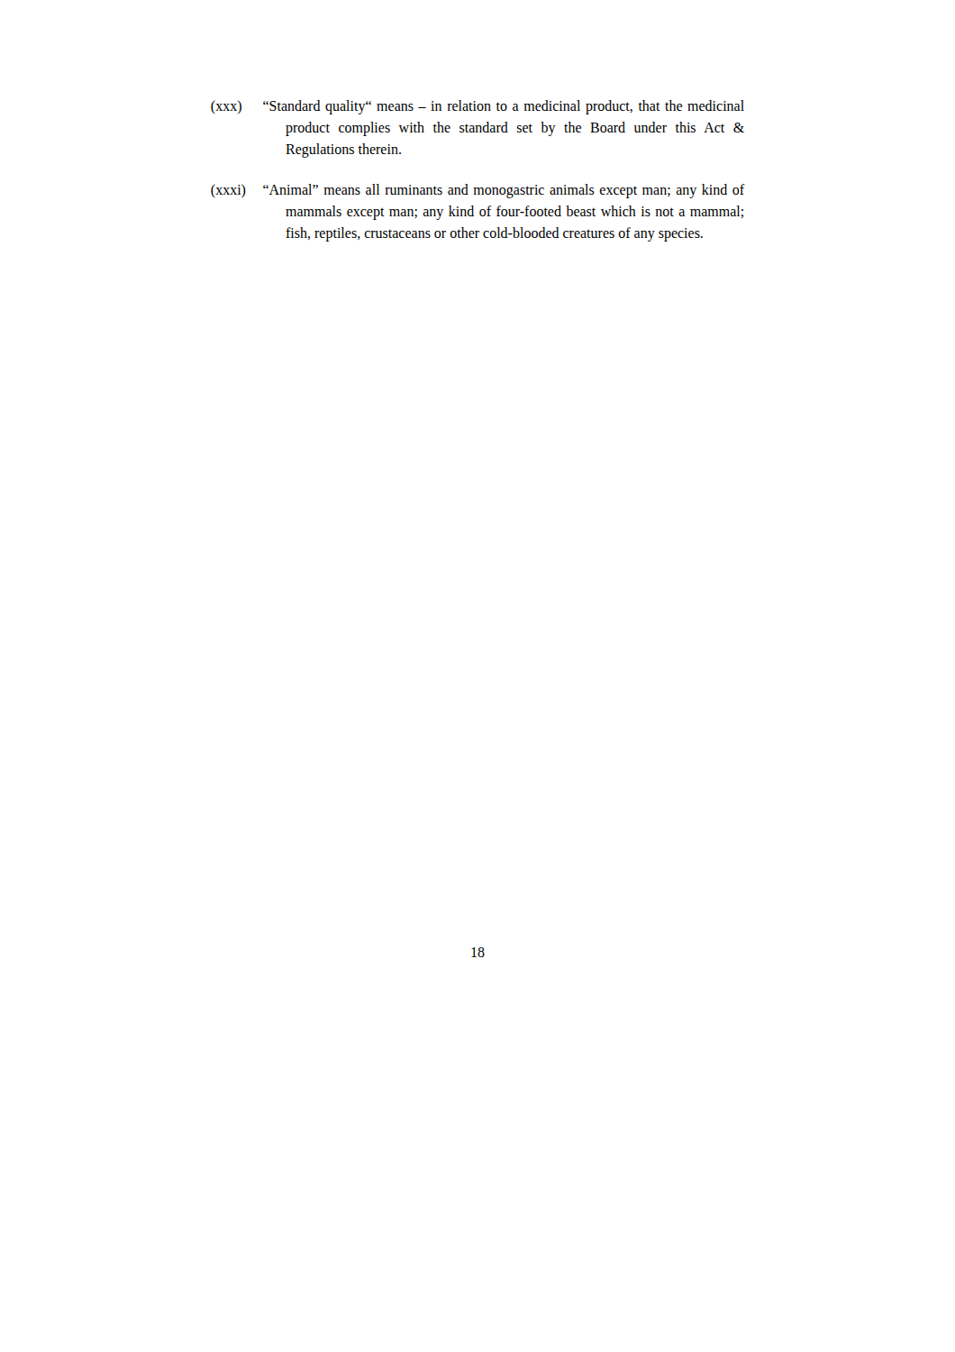(xxx)
“Standard quality“ means – in relation to a medicinal product, that the medicinal product complies with the standard set by the Board under this Act & Regulations therein.
(xxxi)
“Animal” means all ruminants and monogastric animals except man; any kind of mammals except man; any kind of four-footed beast which is not a mammal; fish, reptiles, crustaceans or other cold-blooded creatures of any species.
18